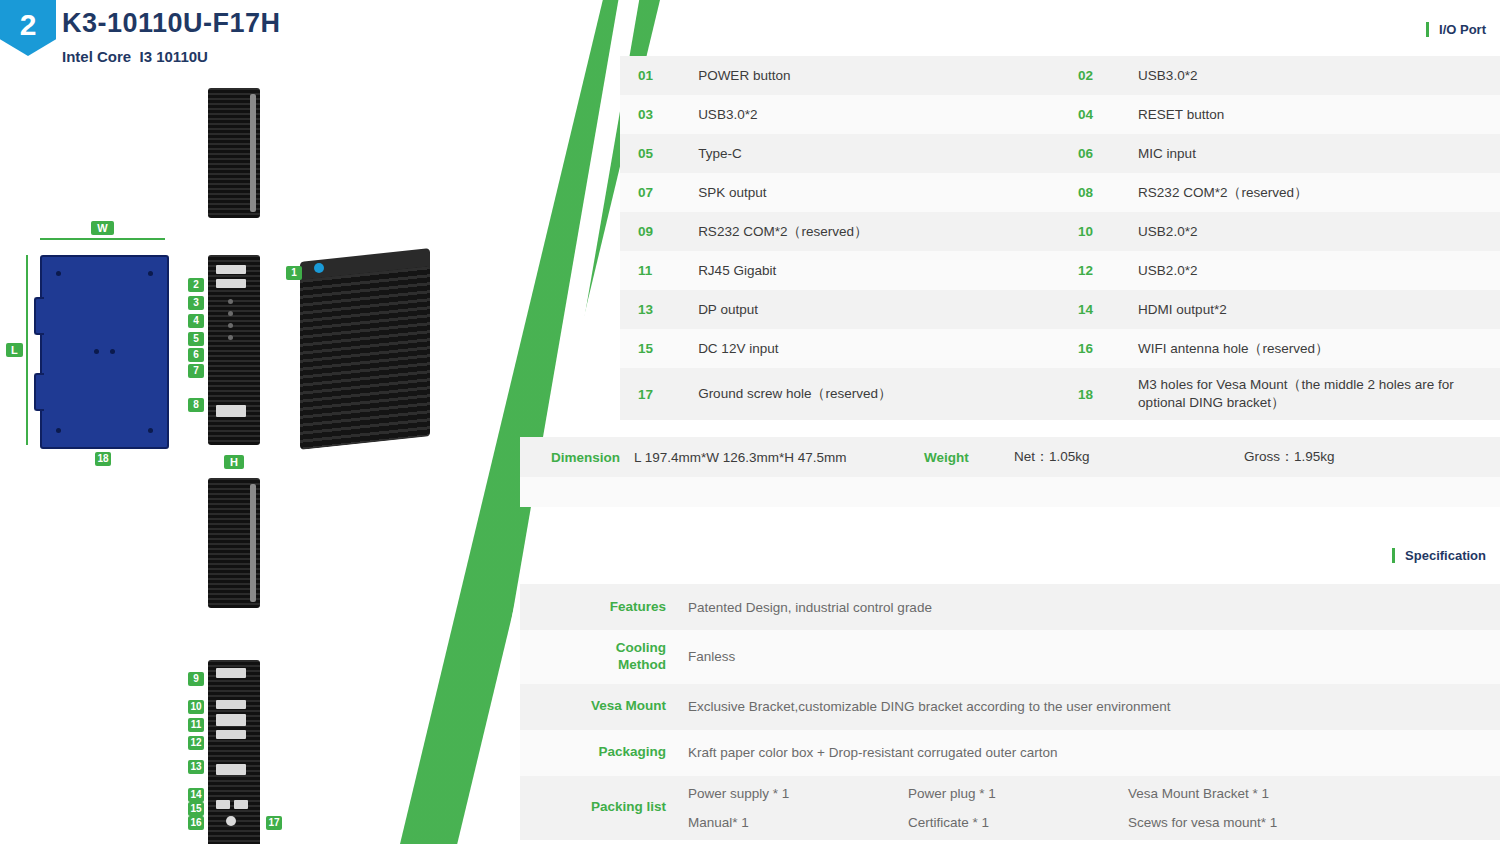2
K3-10110U-F17H
Intel Core I3 10110U
W
L
H
1 2 3 4 5 6 7 8 9 10 11 12 13 14 15 16 17 18
I/O Port
| 01 | POWER button | 02 | USB3.0*2 |
| 03 | USB3.0*2 | 04 | RESET button |
| 05 | Type-C | 06 | MIC input |
| 07 | SPK output | 08 | RS232 COM*2（reserved） |
| 09 | RS232 COM*2（reserved） | 10 | USB2.0*2 |
| 11 | RJ45 Gigabit | 12 | USB2.0*2 |
| 13 | DP output | 14 | HDMI output*2 |
| 15 | DC 12V input | 16 | WIFI antenna hole（reserved） |
| 17 | Ground screw hole（reserved） | 18 | M3 holes for Vesa Mount（the middle 2 holes are for optional DING bracket） |
Dimension
L 197.4mm*W 126.3mm*H 47.5mm
Weight
Net：1.05kg
Gross：1.95kg
Specification
| Features | Patented Design, industrial control grade |
| Cooling Method | Fanless |
| Vesa Mount | Exclusive Bracket,customizable DING bracket according to the user environment |
| Packaging | Kraft paper color box + Drop-resistant corrugated outer carton |
| Packing list | Power supply * 1 Power plug * 1 Vesa Mount Bracket * 1 Manual* 1 Certificate * 1 Scews for vesa mount* 1 |